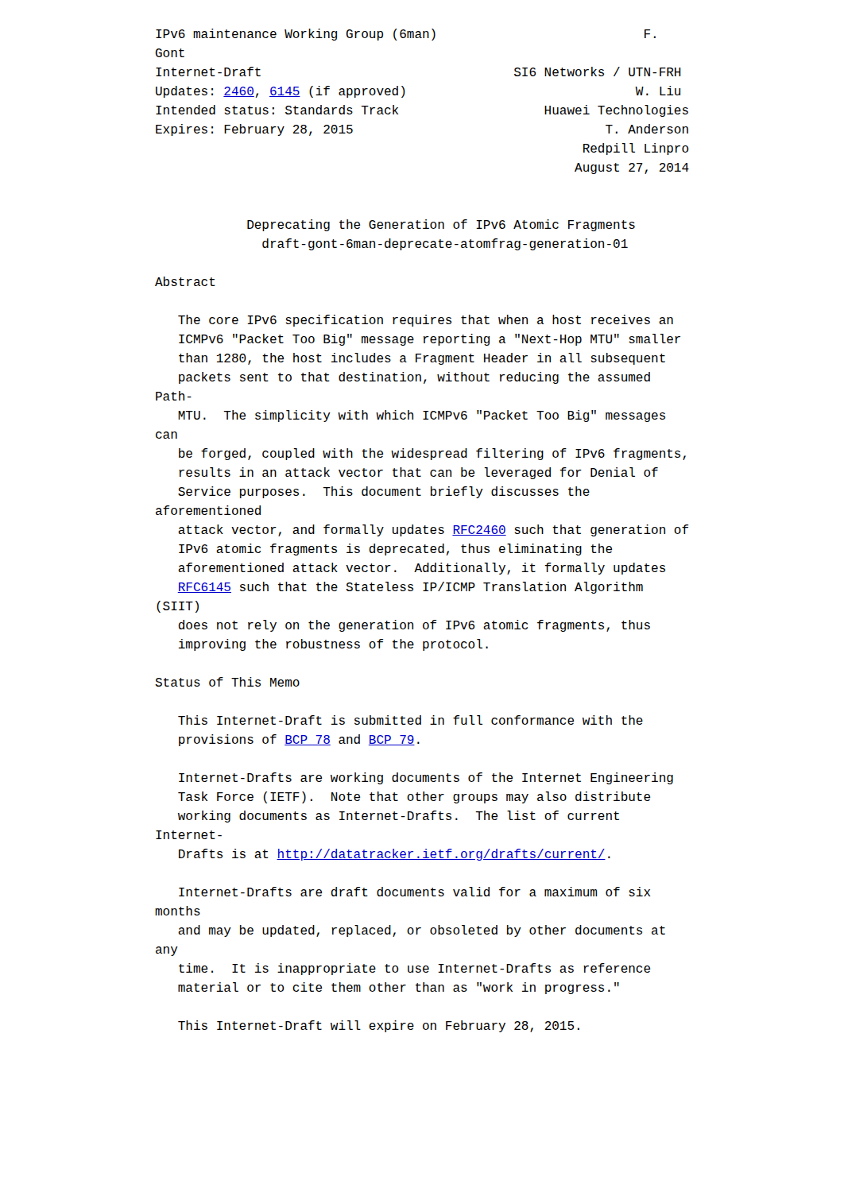IPv6 maintenance Working Group (6man)                           F. Gont
Internet-Draft                                 SI6 Networks / UTN-FRH
Updates: 2460, 6145 (if approved)                              W. Liu
Intended status: Standards Track                   Huawei Technologies
Expires: February 28, 2015                                 T. Anderson
                                                        Redpill Linpro
                                                       August 27, 2014


            Deprecating the Generation of IPv6 Atomic Fragments
              draft-gont-6man-deprecate-atomfrag-generation-01

Abstract

   The core IPv6 specification requires that when a host receives an
   ICMPv6 "Packet Too Big" message reporting a "Next-Hop MTU" smaller
   than 1280, the host includes a Fragment Header in all subsequent
   packets sent to that destination, without reducing the assumed Path-
   MTU.  The simplicity with which ICMPv6 "Packet Too Big" messages can
   be forged, coupled with the widespread filtering of IPv6 fragments,
   results in an attack vector that can be leveraged for Denial of
   Service purposes.  This document briefly discusses the aforementioned
   attack vector, and formally updates RFC2460 such that generation of
   IPv6 atomic fragments is deprecated, thus eliminating the
   aforementioned attack vector.  Additionally, it formally updates
   RFC6145 such that the Stateless IP/ICMP Translation Algorithm (SIIT)
   does not rely on the generation of IPv6 atomic fragments, thus
   improving the robustness of the protocol.

Status of This Memo

   This Internet-Draft is submitted in full conformance with the
   provisions of BCP 78 and BCP 79.

   Internet-Drafts are working documents of the Internet Engineering
   Task Force (IETF).  Note that other groups may also distribute
   working documents as Internet-Drafts.  The list of current Internet-
   Drafts is at http://datatracker.ietf.org/drafts/current/.

   Internet-Drafts are draft documents valid for a maximum of six months
   and may be updated, replaced, or obsoleted by other documents at any
   time.  It is inappropriate to use Internet-Drafts as reference
   material or to cite them other than as "work in progress."

   This Internet-Draft will expire on February 28, 2015.